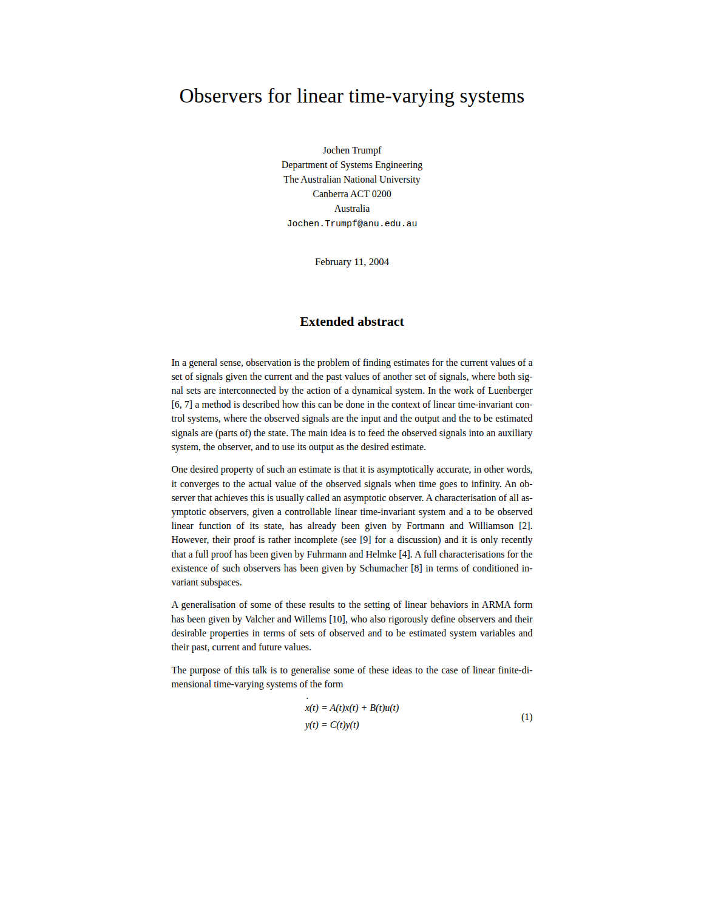Observers for linear time-varying systems
Jochen Trumpf
Department of Systems Engineering
The Australian National University
Canberra ACT 0200
Australia
Jochen.Trumpf@anu.edu.au
February 11, 2004
Extended abstract
In a general sense, observation is the problem of finding estimates for the current values of a set of signals given the current and the past values of another set of signals, where both signal sets are interconnected by the action of a dynamical system. In the work of Luenberger [6, 7] a method is described how this can be done in the context of linear time-invariant control systems, where the observed signals are the input and the output and the to be estimated signals are (parts of) the state. The main idea is to feed the observed signals into an auxiliary system, the observer, and to use its output as the desired estimate.
One desired property of such an estimate is that it is asymptotically accurate, in other words, it converges to the actual value of the observed signals when time goes to infinity. An observer that achieves this is usually called an asymptotic observer. A characterisation of all asymptotic observers, given a controllable linear time-invariant system and a to be observed linear function of its state, has already been given by Fortmann and Williamson [2]. However, their proof is rather incomplete (see [9] for a discussion) and it is only recently that a full proof has been given by Fuhrmann and Helmke [4]. A full characterisations for the existence of such observers has been given by Schumacher [8] in terms of conditioned invariant subspaces.
A generalisation of some of these results to the setting of linear behaviors in ARMA form has been given by Valcher and Willems [10], who also rigorously define observers and their desirable properties in terms of sets of observed and to be estimated system variables and their past, current and future values.
The purpose of this talk is to generalise some of these ideas to the case of linear finite-dimensional time-varying systems of the form
x(t) = A(t)x(t) + B(t)u(t)
y(t) = C(t)y(t)
(1)